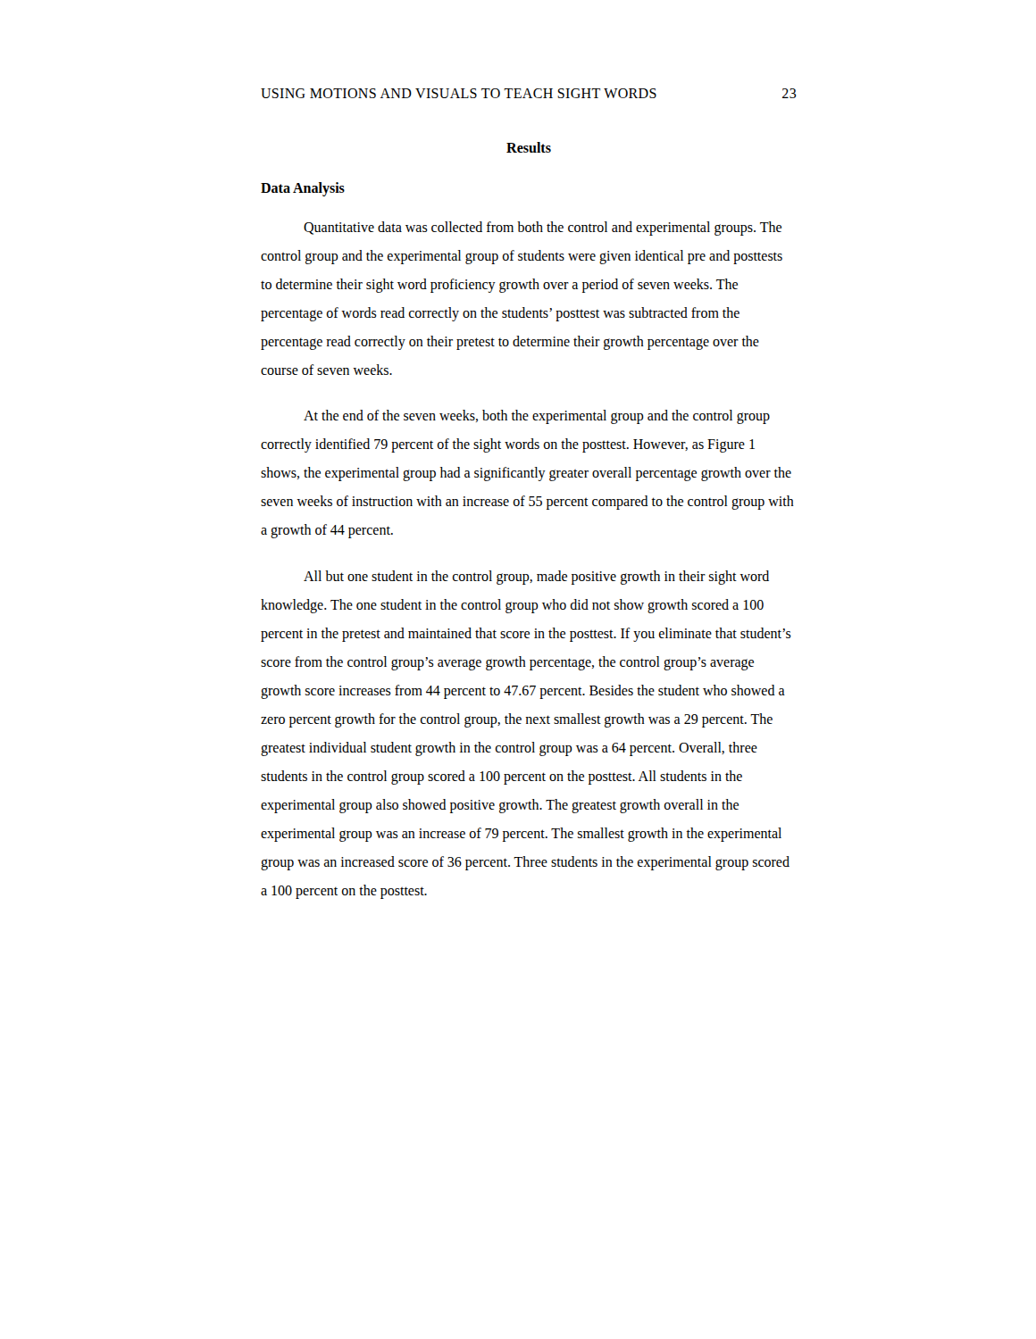Using Motions and Visuals to Teach Sight Words 23
Results
Data Analysis
Quantitative data was collected from both the control and experimental groups. The control group and the experimental group of students were given identical pre and posttests to determine their sight word proficiency growth over a period of seven weeks. The percentage of words read correctly on the students’ posttest was subtracted from the percentage read correctly on their pretest to determine their growth percentage over the course of seven weeks.
At the end of the seven weeks, both the experimental group and the control group correctly identified 79 percent of the sight words on the posttest. However, as Figure 1 shows, the experimental group had a significantly greater overall percentage growth over the seven weeks of instruction with an increase of 55 percent compared to the control group with a growth of 44 percent.
All but one student in the control group, made positive growth in their sight word knowledge. The one student in the control group who did not show growth scored a 100 percent in the pretest and maintained that score in the posttest. If you eliminate that student’s score from the control group’s average growth percentage, the control group’s average growth score increases from 44 percent to 47.67 percent. Besides the student who showed a zero percent growth for the control group, the next smallest growth was a 29 percent. The greatest individual student growth in the control group was a 64 percent. Overall, three students in the control group scored a 100 percent on the posttest. All students in the experimental group also showed positive growth. The greatest growth overall in the experimental group was an increase of 79 percent. The smallest growth in the experimental group was an increased score of 36 percent. Three students in the experimental group scored a 100 percent on the posttest.